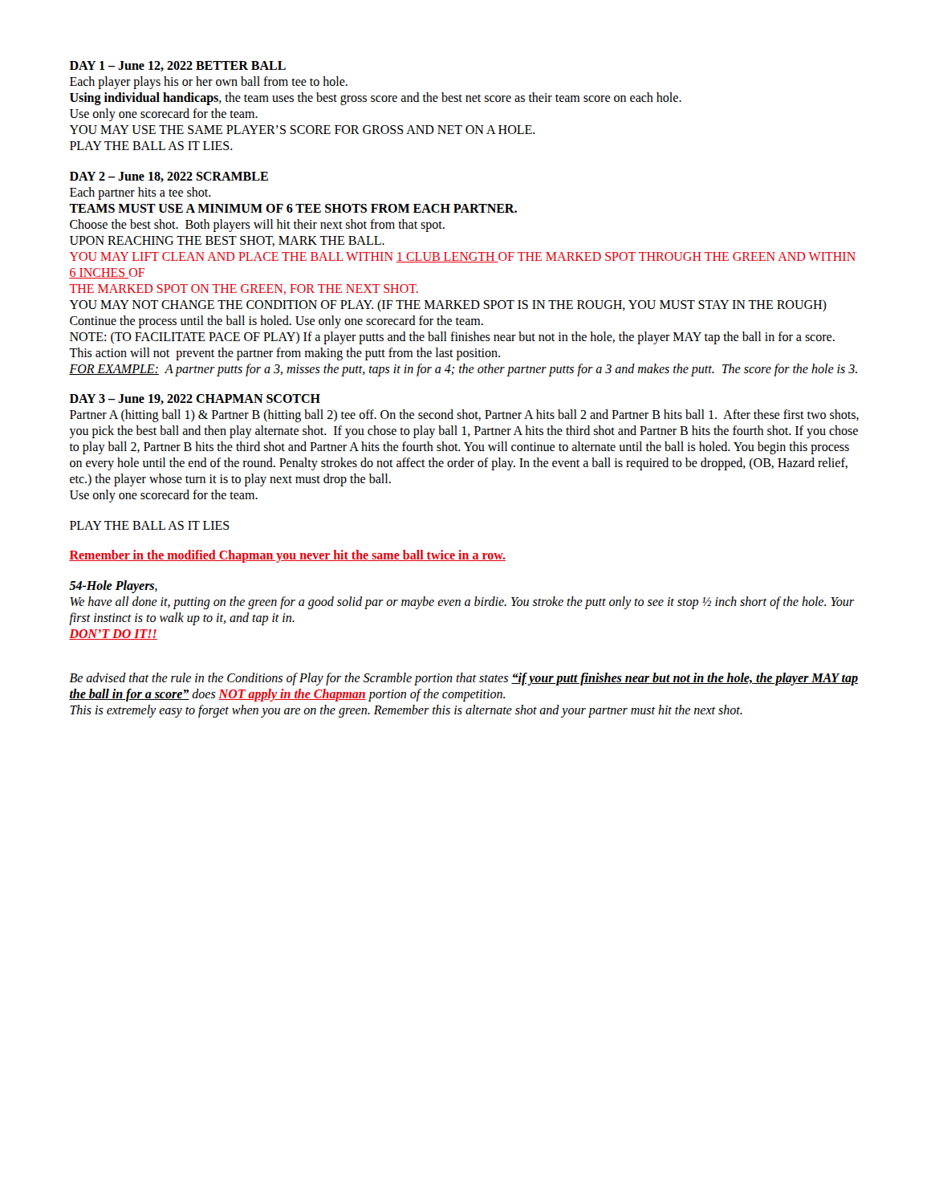DAY 1 – June 12, 2022 BETTER BALL
Each player plays his or her own ball from tee to hole.
Using individual handicaps, the team uses the best gross score and the best net score as their team score on each hole.
Use only one scorecard for the team.
YOU MAY USE THE SAME PLAYER’S SCORE FOR GROSS AND NET ON A HOLE.
PLAY THE BALL AS IT LIES.
DAY 2 – June 18, 2022 SCRAMBLE
Each partner hits a tee shot.
TEAMS MUST USE A MINIMUM OF 6 TEE SHOTS FROM EACH PARTNER.
Choose the best shot. Both players will hit their next shot from that spot.
UPON REACHING THE BEST SHOT, MARK THE BALL.
YOU MAY LIFT CLEAN AND PLACE THE BALL WITHIN 1 CLUB LENGTH OF THE MARKED SPOT THROUGH THE GREEN AND WITHIN 6 INCHES OF
THE MARKED SPOT ON THE GREEN, FOR THE NEXT SHOT.
YOU MAY NOT CHANGE THE CONDITION OF PLAY. (IF THE MARKED SPOT IS IN THE ROUGH, YOU MUST STAY IN THE ROUGH)
Continue the process until the ball is holed. Use only one scorecard for the team.
NOTE: (TO FACILITATE PACE OF PLAY) If a player putts and the ball finishes near but not in the hole, the player MAY tap the ball in for a score. This action will not prevent the partner from making the putt from the last position.
FOR EXAMPLE: A partner putts for a 3, misses the putt, taps it in for a 4; the other partner putts for a 3 and makes the putt. The score for the hole is 3.
DAY 3 – June 19, 2022 CHAPMAN SCOTCH
Partner A (hitting ball 1) & Partner B (hitting ball 2) tee off. On the second shot, Partner A hits ball 2 and Partner B hits ball 1. After these first two shots, you pick the best ball and then play alternate shot. If you chose to play ball 1, Partner A hits the third shot and Partner B hits the fourth shot. If you chose to play ball 2, Partner B hits the third shot and Partner A hits the fourth shot. You will continue to alternate until the ball is holed. You begin this process on every hole until the end of the round. Penalty strokes do not affect the order of play. In the event a ball is required to be dropped, (OB, Hazard relief, etc.) the player whose turn it is to play next must drop the ball.
Use only one scorecard for the team.
PLAY THE BALL AS IT LIES
Remember in the modified Chapman you never hit the same ball twice in a row.
54-Hole Players,
We have all done it, putting on the green for a good solid par or maybe even a birdie. You stroke the putt only to see it stop ½ inch short of the hole. Your first instinct is to walk up to it, and tap it in.
DON’T DO IT!!
Be advised that the rule in the Conditions of Play for the Scramble portion that states “if your putt finishes near but not in the hole, the player MAY tap the ball in for a score” does NOT apply in the Chapman portion of the competition.
This is extremely easy to forget when you are on the green. Remember this is alternate shot and your partner must hit the next shot.